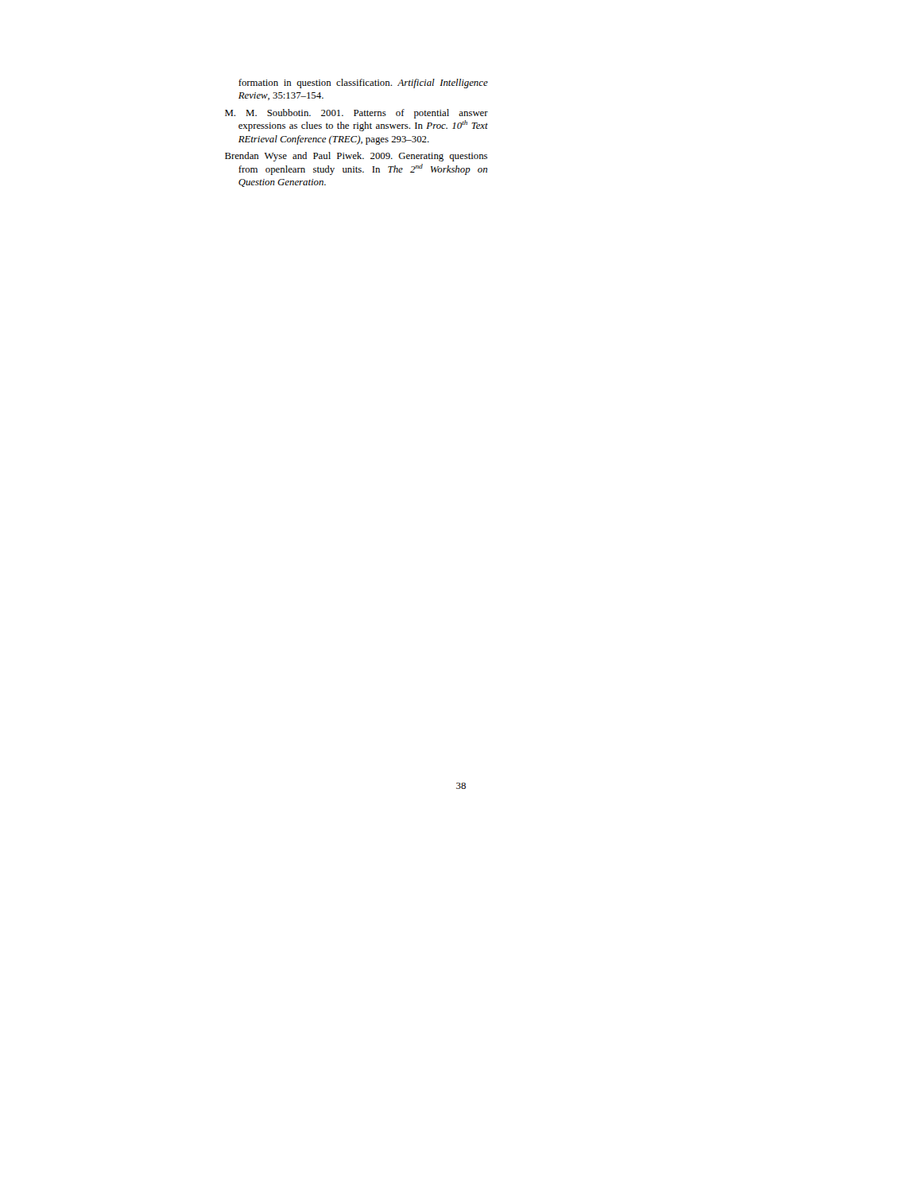formation in question classification. Artificial Intelligence Review, 35:137–154.
M. M. Soubbotin. 2001. Patterns of potential answer expressions as clues to the right answers. In Proc. 10th Text REtrieval Conference (TREC), pages 293–302.
Brendan Wyse and Paul Piwek. 2009. Generating questions from openlearn study units. In The 2nd Workshop on Question Generation.
38